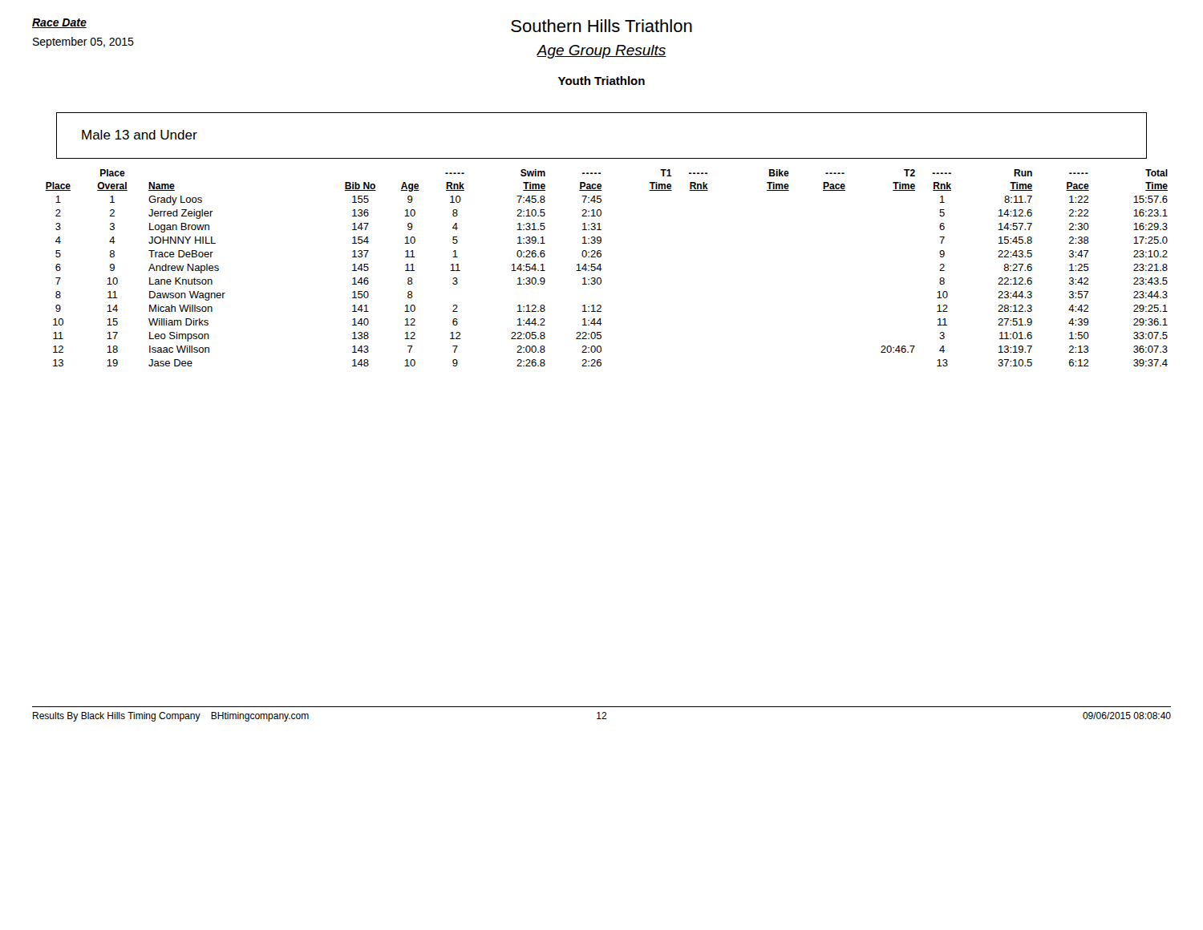Race Date
September 05, 2015
Southern Hills Triathlon
Age Group Results
Youth Triathlon
Male 13 and Under
| | Place | | | | ----- | Swim | ----- | T1 | ----- | Bike | ----- | T2 | ----- | Run | ----- | Total |
| --- | --- | --- | --- | --- | --- | --- | --- | --- | --- | --- | --- | --- | --- | --- | --- | --- |
| Place | Overal | Name | Bib No | Age | Rnk | Time | Pace | Time | Rnk | Time | Pace | Time | Rnk | Time | Pace | Time |
| 1 | 1 | Grady Loos | 155 | 9 | 10 | 7:45.8 | 7:45 | | | | | | 1 | 8:11.7 | 1:22 | 15:57.6 |
| 2 | 2 | Jerred Zeigler | 136 | 10 | 8 | 2:10.5 | 2:10 | | | | | | 5 | 14:12.6 | 2:22 | 16:23.1 |
| 3 | 3 | Logan Brown | 147 | 9 | 4 | 1:31.5 | 1:31 | | | | | | 6 | 14:57.7 | 2:30 | 16:29.3 |
| 4 | 4 | JOHNNY HILL | 154 | 10 | 5 | 1:39.1 | 1:39 | | | | | | 7 | 15:45.8 | 2:38 | 17:25.0 |
| 5 | 8 | Trace DeBoer | 137 | 11 | 1 | 0:26.6 | 0:26 | | | | | | 9 | 22:43.5 | 3:47 | 23:10.2 |
| 6 | 9 | Andrew Naples | 145 | 11 | 11 | 14:54.1 | 14:54 | | | | | | 2 | 8:27.6 | 1:25 | 23:21.8 |
| 7 | 10 | Lane Knutson | 146 | 8 | 3 | 1:30.9 | 1:30 | | | | | | 8 | 22:12.6 | 3:42 | 23:43.5 |
| 8 | 11 | Dawson Wagner | 150 | 8 | | | | | | | | | 10 | 23:44.3 | 3:57 | 23:44.3 |
| 9 | 14 | Micah Willson | 141 | 10 | 2 | 1:12.8 | 1:12 | | | | | | 12 | 28:12.3 | 4:42 | 29:25.1 |
| 10 | 15 | William Dirks | 140 | 12 | 6 | 1:44.2 | 1:44 | | | | | | 11 | 27:51.9 | 4:39 | 29:36.1 |
| 11 | 17 | Leo Simpson | 138 | 12 | 12 | 22:05.8 | 22:05 | | | | | | 3 | 11:01.6 | 1:50 | 33:07.5 |
| 12 | 18 | Isaac Willson | 143 | 7 | 7 | 2:00.8 | 2:00 | | | | | 20:46.7 | 4 | 13:19.7 | 2:13 | 36:07.3 |
| 13 | 19 | Jase Dee | 148 | 10 | 9 | 2:26.8 | 2:26 | | | | | | 13 | 37:10.5 | 6:12 | 39:37.4 |
Results By Black Hills Timing Company BHtimingcompany.com 12 09/06/2015 08:08:40